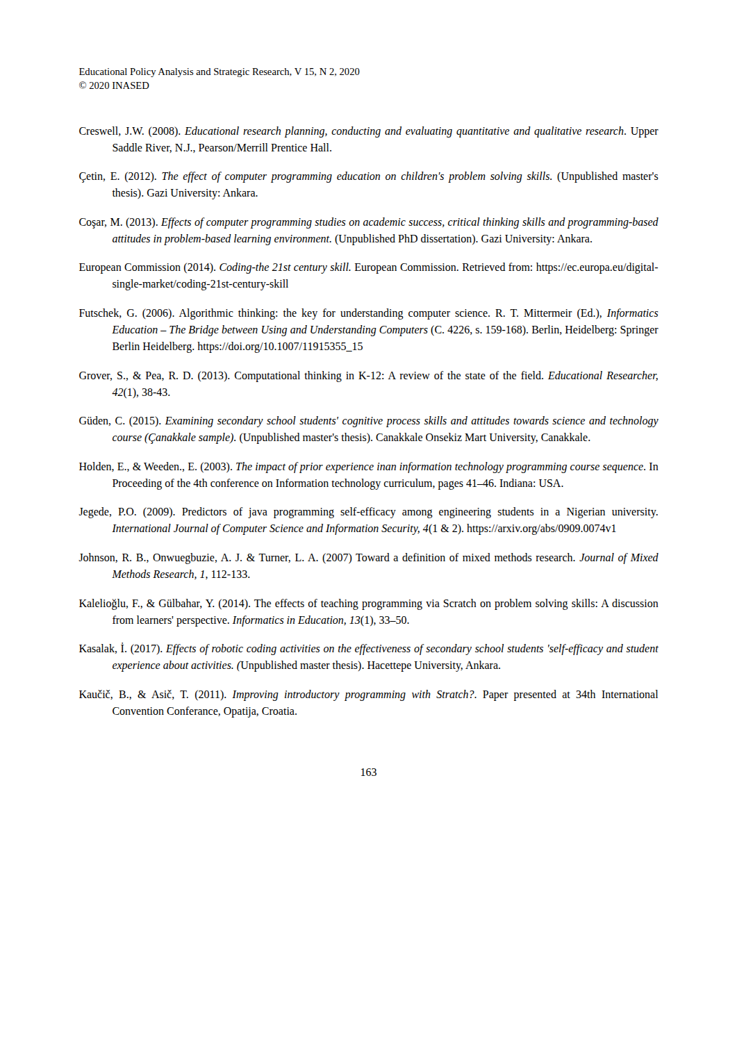Educational Policy Analysis and Strategic Research, V 15, N 2, 2020
© 2020 INASED
Creswell, J.W. (2008). Educational research planning, conducting and evaluating quantitative and qualitative research. Upper Saddle River, N.J., Pearson/Merrill Prentice Hall.
Çetin, E. (2012). The effect of computer programming education on children's problem solving skills. (Unpublished master's thesis). Gazi University: Ankara.
Coşar, M. (2013). Effects of computer programming studies on academic success, critical thinking skills and programming-based attitudes in problem-based learning environment. (Unpublished PhD dissertation). Gazi University: Ankara.
European Commission (2014). Coding-the 21st century skill. European Commission. Retrieved from: https://ec.europa.eu/digital-single-market/coding-21st-century-skill
Futschek, G. (2006). Algorithmic thinking: the key for understanding computer science. R. T. Mittermeir (Ed.), Informatics Education – The Bridge between Using and Understanding Computers (C. 4226, s. 159-168). Berlin, Heidelberg: Springer Berlin Heidelberg. https://doi.org/10.1007/11915355_15
Grover, S., & Pea, R. D. (2013). Computational thinking in K-12: A review of the state of the field. Educational Researcher, 42(1), 38-43.
Güden, C. (2015). Examining secondary school students' cognitive process skills and attitudes towards science and technology course (Çanakkale sample). (Unpublished master's thesis). Canakkale Onsekiz Mart University, Canakkale.
Holden, E., & Weeden., E. (2003). The impact of prior experience inan information technology programming course sequence. In Proceeding of the 4th conference on Information technology curriculum, pages 41–46. Indiana: USA.
Jegede, P.O. (2009). Predictors of java programming self-efficacy among engineering students in a Nigerian university. International Journal of Computer Science and Information Security, 4(1 & 2). https://arxiv.org/abs/0909.0074v1
Johnson, R. B., Onwuegbuzie, A. J. & Turner, L. A. (2007) Toward a definition of mixed methods research. Journal of Mixed Methods Research, 1, 112-133.
Kalelioğlu, F., & Gülbahar, Y. (2014). The effects of teaching programming via Scratch on problem solving skills: A discussion from learners' perspective. Informatics in Education, 13(1), 33–50.
Kasalak, İ. (2017). Effects of robotic coding activities on the effectiveness of secondary school students 'self-efficacy and student experience about activities. (Unpublished master thesis). Hacettepe University, Ankara.
Kaučič, B., & Asič, T. (2011). Improving introductory programming with Stratch?. Paper presented at 34th International Convention Conferance, Opatija, Croatia.
163